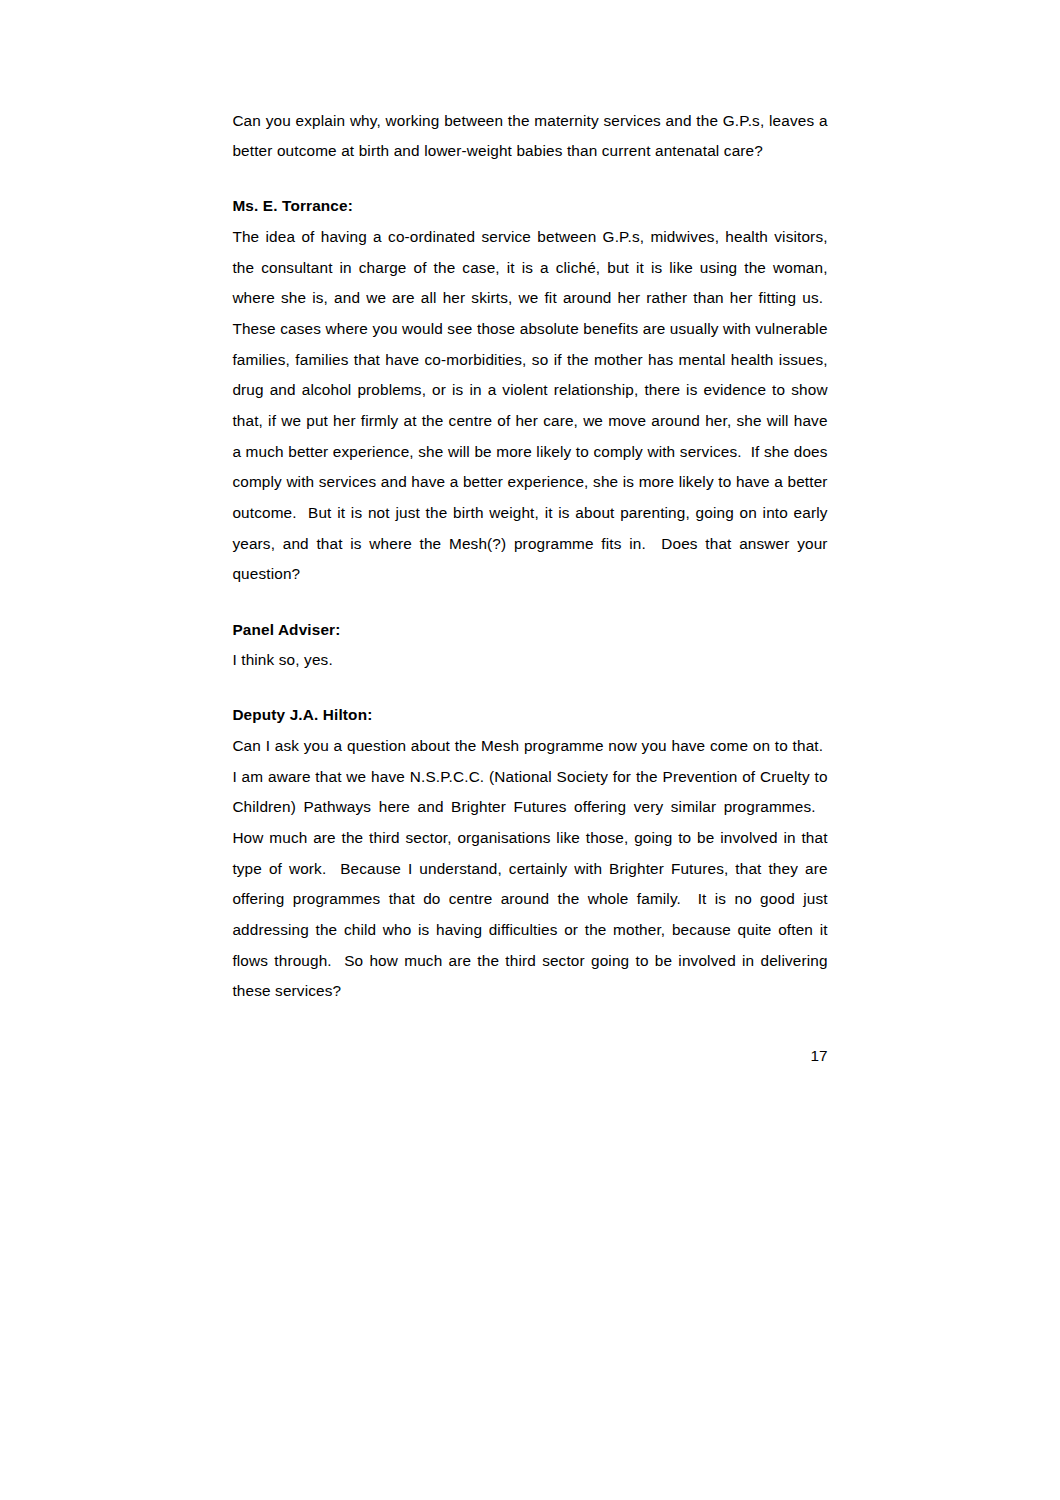Can you explain why, working between the maternity services and the G.P.s, leaves a better outcome at birth and lower-weight babies than current antenatal care?
Ms. E. Torrance:
The idea of having a co-ordinated service between G.P.s, midwives, health visitors, the consultant in charge of the case, it is a cliché, but it is like using the woman, where she is, and we are all her skirts, we fit around her rather than her fitting us. These cases where you would see those absolute benefits are usually with vulnerable families, families that have co-morbidities, so if the mother has mental health issues, drug and alcohol problems, or is in a violent relationship, there is evidence to show that, if we put her firmly at the centre of her care, we move around her, she will have a much better experience, she will be more likely to comply with services. If she does comply with services and have a better experience, she is more likely to have a better outcome. But it is not just the birth weight, it is about parenting, going on into early years, and that is where the Mesh(?) programme fits in. Does that answer your question?
Panel Adviser:
I think so, yes.
Deputy J.A. Hilton:
Can I ask you a question about the Mesh programme now you have come on to that. I am aware that we have N.S.P.C.C. (National Society for the Prevention of Cruelty to Children) Pathways here and Brighter Futures offering very similar programmes. How much are the third sector, organisations like those, going to be involved in that type of work. Because I understand, certainly with Brighter Futures, that they are offering programmes that do centre around the whole family. It is no good just addressing the child who is having difficulties or the mother, because quite often it flows through. So how much are the third sector going to be involved in delivering these services?
17